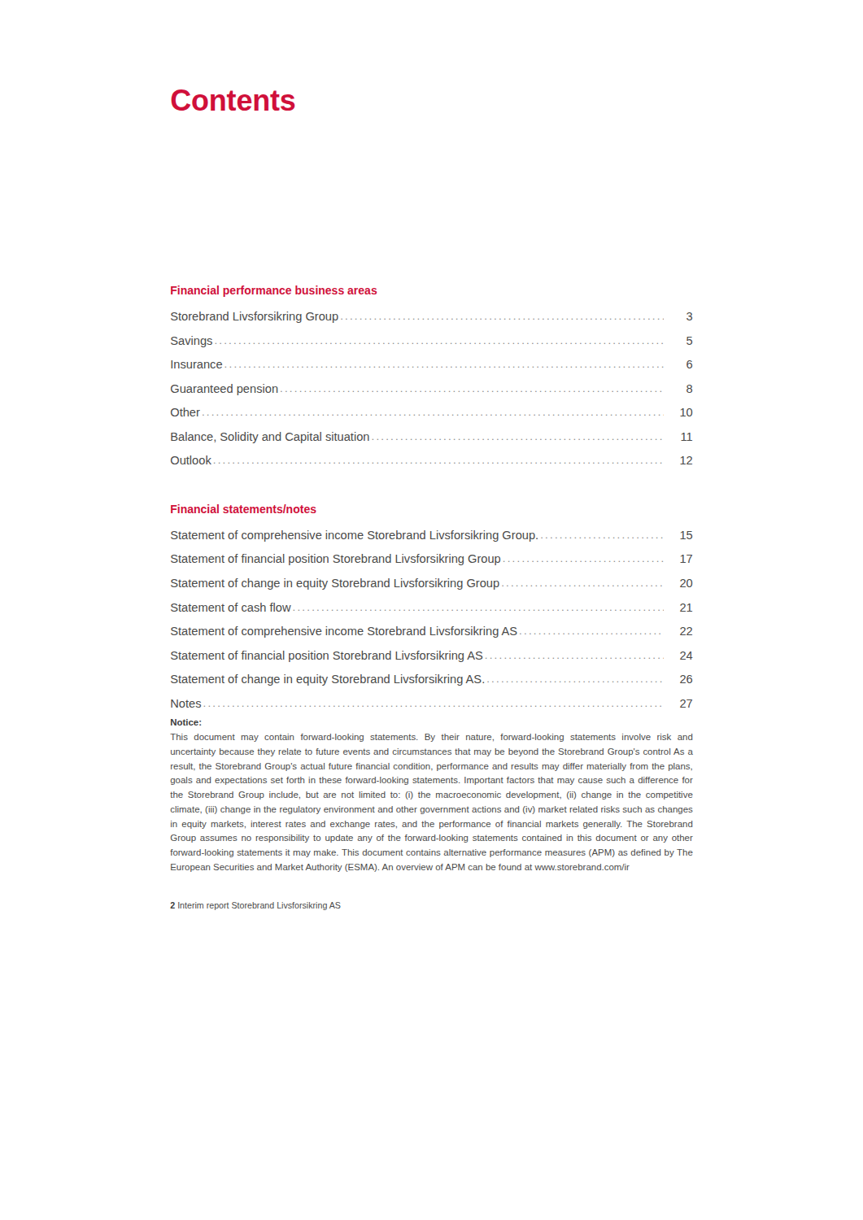Contents
Financial performance business areas
Storebrand Livsforsikring Group........................................................................................................... 3
Savings........................................................................................................... 5
Insurance........................................................................................................... 6
Guaranteed pension........................................................................................................... 8
Other........................................................................................................... 10
Balance, Solidity and Capital situation........................................................................................................... 11
Outlook........................................................................................................... 12
Financial statements/notes
Statement of comprehensive income Storebrand Livsforsikring Group............................................................................................................ 15
Statement of financial position Storebrand Livsforsikring Group........................................................................................................... 17
Statement of change in equity Storebrand Livsforsikring Group........................................................................................................... 20
Statement of cash flow........................................................................................................... 21
Statement of comprehensive income Storebrand Livsforsikring AS........................................................................................................... 22
Statement of financial position Storebrand Livsforsikring AS........................................................................................................... 24
Statement of change in equity Storebrand Livsforsikring AS............................................................................................................ 26
Notes........................................................................................................... 27
Notice:
This document may contain forward-looking statements. By their nature, forward-looking statements involve risk and uncertainty because they relate to future events and circumstances that may be beyond the Storebrand Group's control As a result, the Storebrand Group's actual future financial condition, performance and results may differ materially from the plans, goals and expectations set forth in these forward-looking statements. Important factors that may cause such a difference for the Storebrand Group include, but are not limited to: (i) the macroeconomic development, (ii) change in the competitive climate, (iii) change in the regulatory environment and other government actions and (iv) market related risks such as changes in equity markets, interest rates and exchange rates, and the performance of financial markets generally. The Storebrand Group assumes no responsibility to update any of the forward-looking statements contained in this document or any other forward-looking statements it may make. This document contains alternative performance measures (APM) as defined by The European Securities and Market Authority (ESMA). An overview of APM can be found at www.storebrand.com/ir
2 Interim report Storebrand Livsforsikring AS